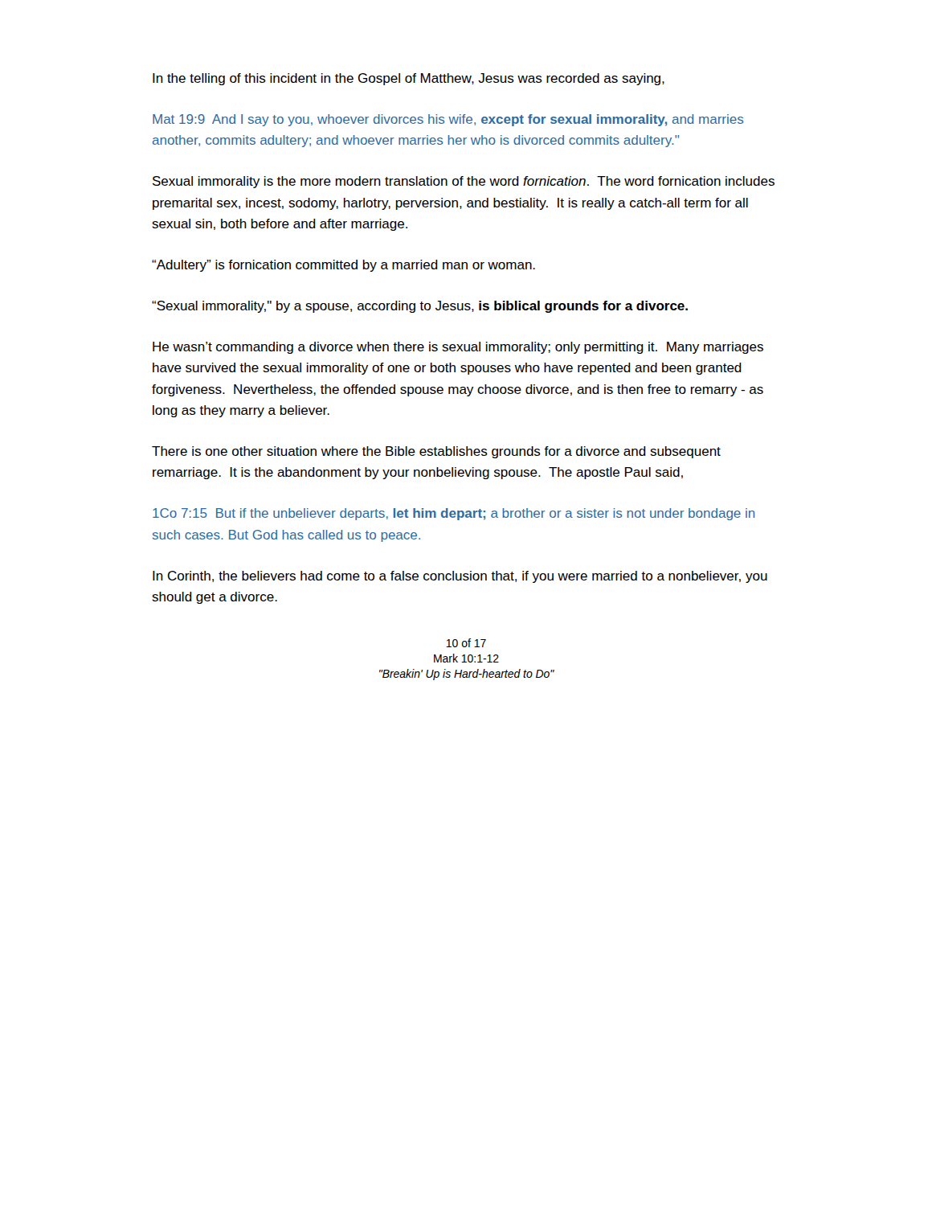In the telling of this incident in the Gospel of Matthew, Jesus was recorded as saying,
Mat 19:9 And I say to you, whoever divorces his wife, except for sexual immorality, and marries another, commits adultery; and whoever marries her who is divorced commits adultery."
Sexual immorality is the more modern translation of the word fornication. The word fornication includes premarital sex, incest, sodomy, harlotry, perversion, and bestiality. It is really a catch-all term for all sexual sin, both before and after marriage.
“Adultery” is fornication committed by a married man or woman.
“Sexual immorality," by a spouse, according to Jesus, is biblical grounds for a divorce.
He wasn’t commanding a divorce when there is sexual immorality; only permitting it. Many marriages have survived the sexual immorality of one or both spouses who have repented and been granted forgiveness. Nevertheless, the offended spouse may choose divorce, and is then free to remarry - as long as they marry a believer.
There is one other situation where the Bible establishes grounds for a divorce and subsequent remarriage. It is the abandonment by your nonbelieving spouse. The apostle Paul said,
1Co 7:15 But if the unbeliever departs, let him depart; a brother or a sister is not under bondage in such cases. But God has called us to peace.
In Corinth, the believers had come to a false conclusion that, if you were married to a nonbeliever, you should get a divorce.
10 of 17
Mark 10:1-12
"Breakin' Up is Hard-hearted to Do"